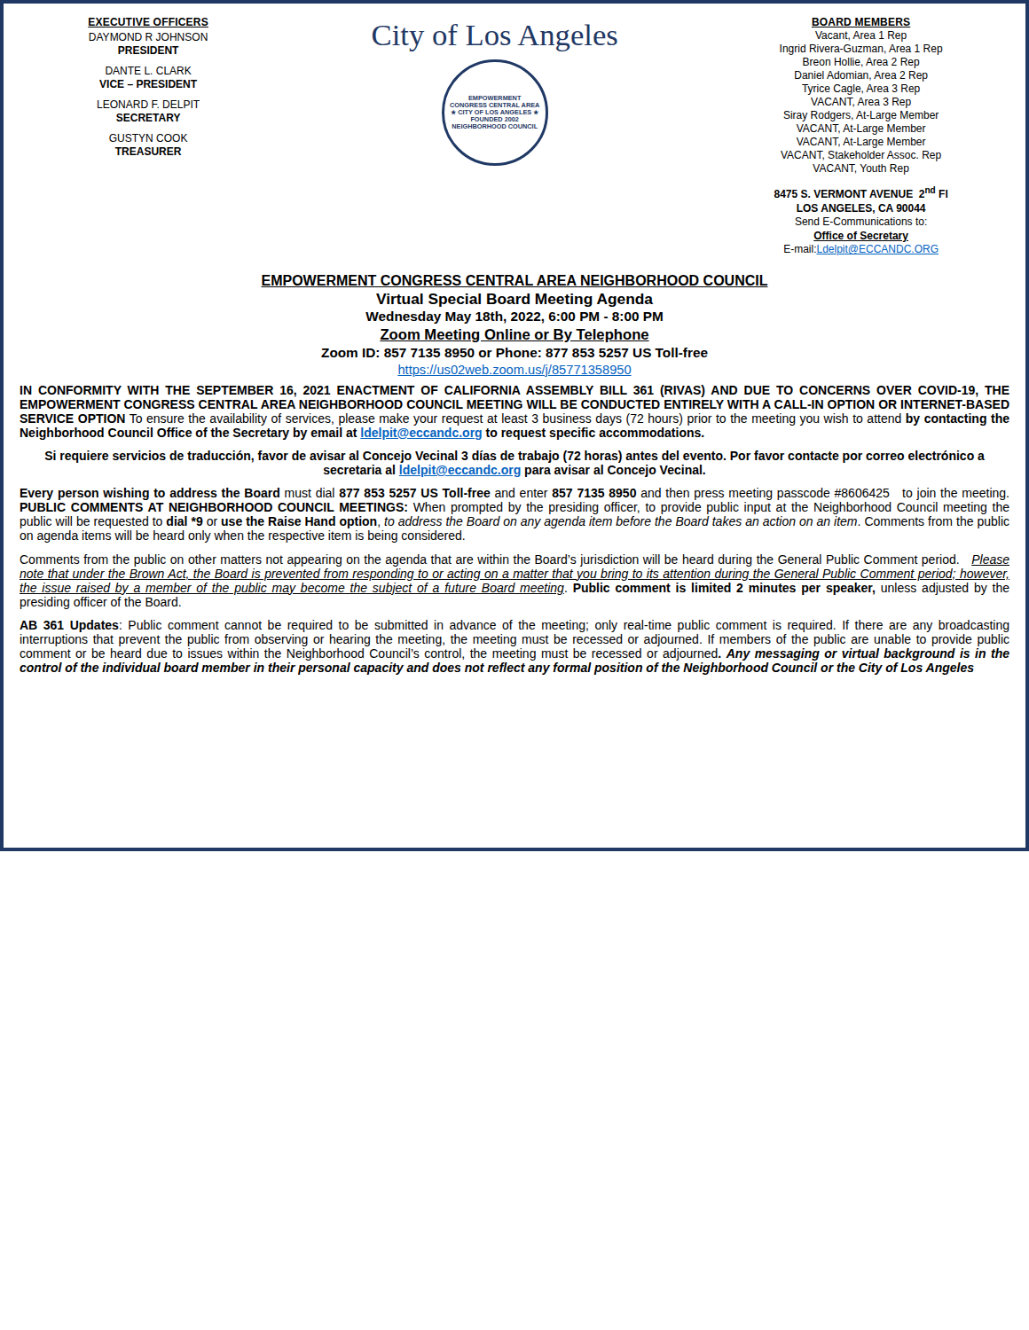EXECUTIVE OFFICERS
DAYMOND R JOHNSON
PRESIDENT
DANTE L. CLARK
VICE – PRESIDENT
LEONARD F. DELPIT
SECRETARY
GUSTYN COOK
TREASURER
City of Los Angeles
EMPOWERMENT CONGRESS CENTRAL AREA
★ CITY OF LOS ANGELES ★
FOUNDED 2002
NEIGHBORHOOD COUNCIL
BOARD MEMBERS
Vacant, Area 1 Rep
Ingrid Rivera-Guzman, Area 1 Rep
Breon Hollie, Area 2 Rep
Daniel Adomian, Area 2 Rep
Tyrice Cagle, Area 3 Rep
VACANT, Area 3 Rep
Siray Rodgers, At-Large Member
VACANT, At-Large Member
VACANT, At-Large Member
VACANT, Stakeholder Assoc. Rep
VACANT, Youth Rep
8475 S. VERMONT AVENUE 2nd Fl
LOS ANGELES, CA 90044
Send E-Communications to:
Office of Secretary
E-mail:Ldelpit@ECCANDC.ORG
EMPOWERMENT CONGRESS CENTRAL AREA NEIGHBORHOOD COUNCIL
Virtual Special Board Meeting Agenda
Wednesday May 18th, 2022, 6:00 PM - 8:00 PM
Zoom Meeting Online or By Telephone
Zoom ID: 857 7135 8950 or Phone: 877 853 5257 US Toll-free
https://us02web.zoom.us/j/85771358950
IN CONFORMITY WITH THE SEPTEMBER 16, 2021 ENACTMENT OF CALIFORNIA ASSEMBLY BILL 361 (RIVAS) AND DUE TO CONCERNS OVER COVID-19, THE EMPOWERMENT CONGRESS CENTRAL AREA NEIGHBORHOOD COUNCIL MEETING WILL BE CONDUCTED ENTIRELY WITH A CALL-IN OPTION OR INTERNET-BASED SERVICE OPTION To ensure the availability of services, please make your request at least 3 business days (72 hours) prior to the meeting you wish to attend by contacting the Neighborhood Council Office of the Secretary by email at ldelpit@eccandc.org to request specific accommodations.
Si requiere servicios de traducción, favor de avisar al Concejo Vecinal 3 días de trabajo (72 horas) antes del evento. Por favor contacte por correo electrónico a secretaria al ldelpit@eccandc.org para avisar al Concejo Vecinal.
Every person wishing to address the Board must dial 877 853 5257 US Toll-free and enter 857 7135 8950 and then press meeting passcode #8606425 to join the meeting. PUBLIC COMMENTS AT NEIGHBORHOOD COUNCIL MEETINGS: When prompted by the presiding officer, to provide public input at the Neighborhood Council meeting the public will be requested to dial *9 or use the Raise Hand option, to address the Board on any agenda item before the Board takes an action on an item. Comments from the public on agenda items will be heard only when the respective item is being considered.
Comments from the public on other matters not appearing on the agenda that are within the Board’s jurisdiction will be heard during the General Public Comment period. Please note that under the Brown Act, the Board is prevented from responding to or acting on a matter that you bring to its attention during the General Public Comment period; however, the issue raised by a member of the public may become the subject of a future Board meeting. Public comment is limited 2 minutes per speaker, unless adjusted by the presiding officer of the Board.
AB 361 Updates: Public comment cannot be required to be submitted in advance of the meeting; only real-time public comment is required. If there are any broadcasting interruptions that prevent the public from observing or hearing the meeting, the meeting must be recessed or adjourned. If members of the public are unable to provide public comment or be heard due to issues within the Neighborhood Council’s control, the meeting must be recessed or adjourned. Any messaging or virtual background is in the control of the individual board member in their personal capacity and does not reflect any formal position of the Neighborhood Council or the City of Los Angeles